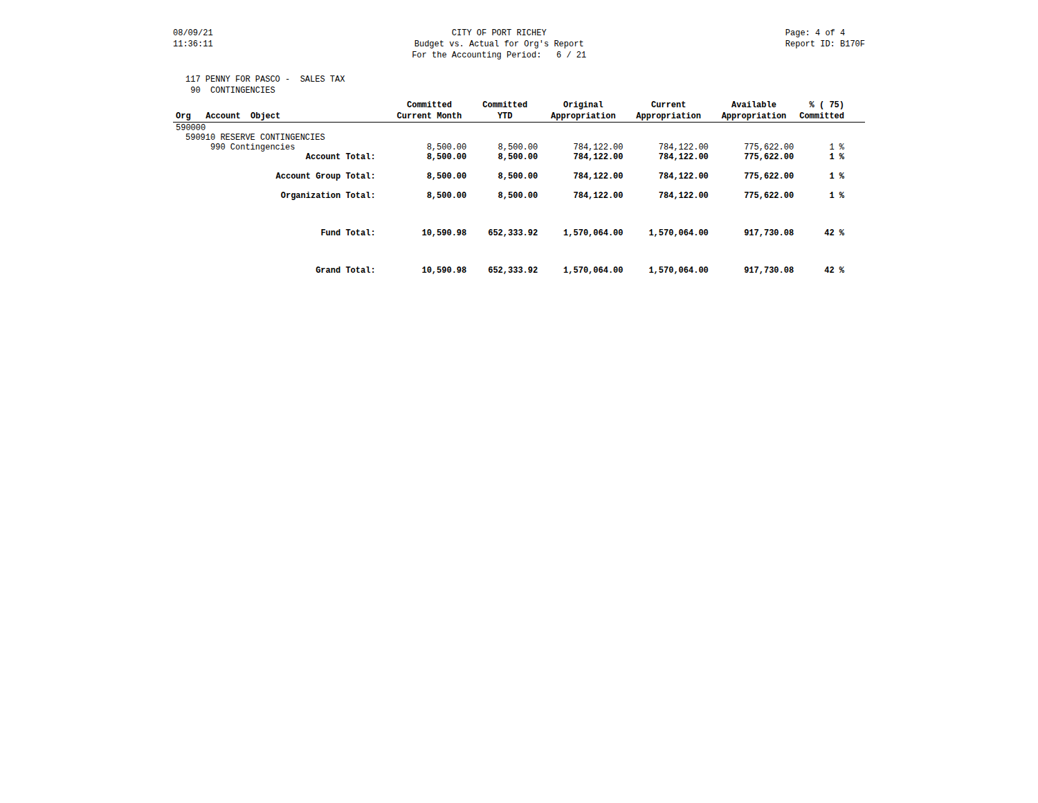08/09/21 11:36:11
CITY OF PORT RICHEY
Budget vs. Actual for Org's Report
For the Accounting Period: 6 / 21
Page: 4 of 4 Report ID: B170F
117 PENNY FOR PASCO - SALES TAX
90 CONTINGENCIES
| | Committed | Committed | Original | Current | Available | % ( 75) |
| --- | --- | --- | --- | --- | --- | --- |
| Org Account Object | Current Month | YTD | Appropriation | Appropriation | Appropriation | Committed |
| 590000 | | | | | | |
| 590910 RESERVE CONTINGENCIES | | | | | | |
| 990 Contingencies | 8,500.00 | 8,500.00 | 784,122.00 | 784,122.00 | 775,622.00 | 1 % |
| Account Total: | 8,500.00 | 8,500.00 | 784,122.00 | 784,122.00 | 775,622.00 | 1 % |
| Account Group Total: | 8,500.00 | 8,500.00 | 784,122.00 | 784,122.00 | 775,622.00 | 1 % |
| Organization Total: | 8,500.00 | 8,500.00 | 784,122.00 | 784,122.00 | 775,622.00 | 1 % |
| Fund Total: | 10,590.98 | 652,333.92 | 1,570,064.00 | 1,570,064.00 | 917,730.08 | 42 % |
| Grand Total: | 10,590.98 | 652,333.92 | 1,570,064.00 | 1,570,064.00 | 917,730.08 | 42 % |